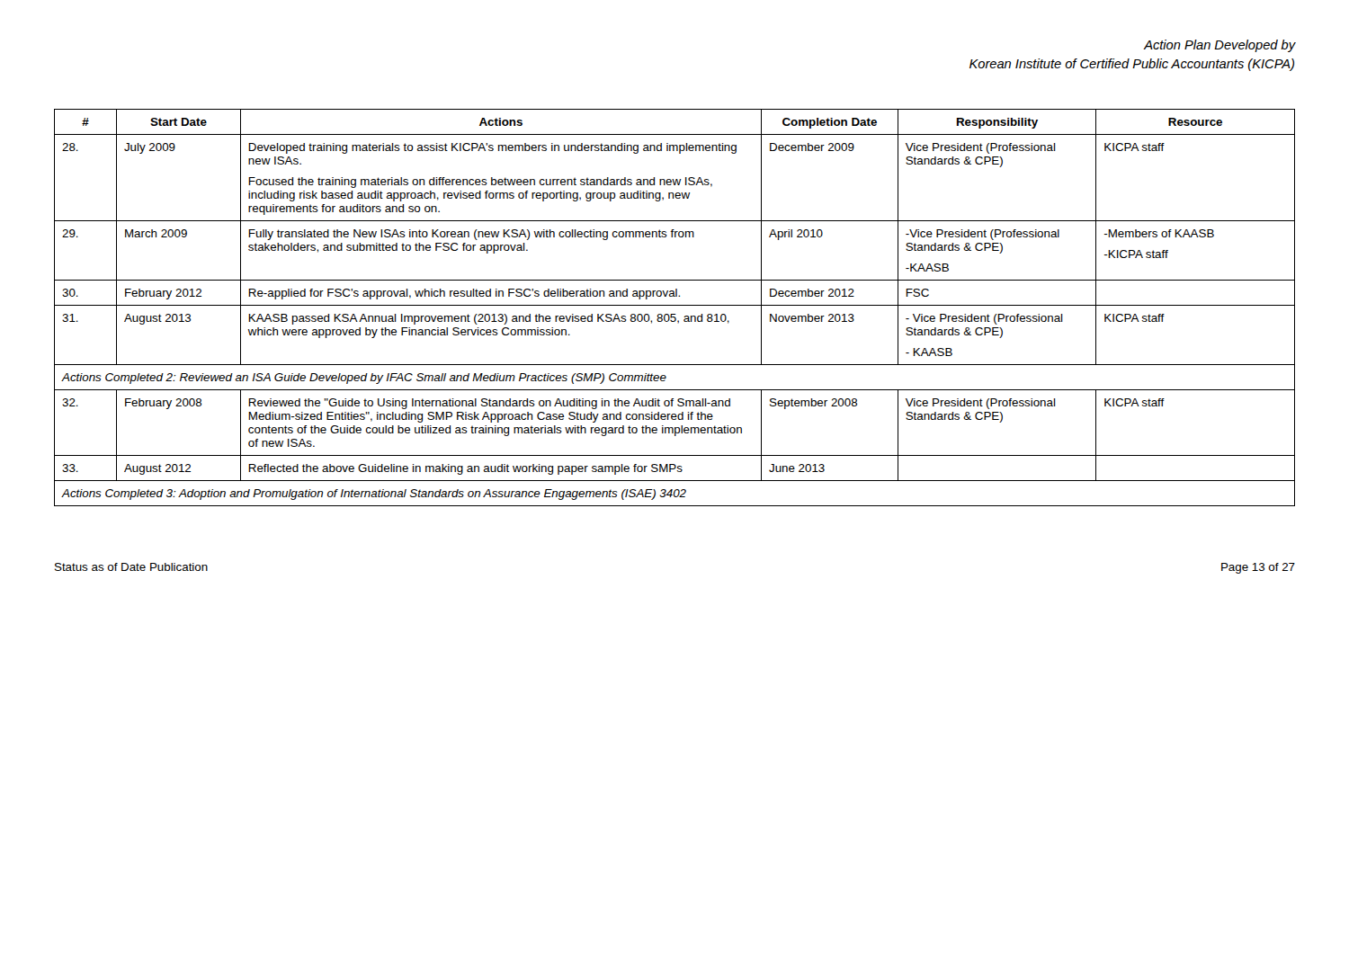Action Plan Developed by
Korean Institute of Certified Public Accountants (KICPA)
| # | Start Date | Actions | Completion Date | Responsibility | Resource |
| --- | --- | --- | --- | --- | --- |
| 28. | July 2009 | Developed training materials to assist KICPA's members in understanding and implementing new ISAs. Focused the training materials on differences between current standards and new ISAs, including risk based audit approach, revised forms of reporting, group auditing, new requirements for auditors and so on. | December 2009 | Vice President (Professional Standards & CPE) | KICPA staff |
| 29. | March 2009 | Fully translated the New ISAs into Korean (new KSA) with collecting comments from stakeholders, and submitted to the FSC for approval. | April 2010 | -Vice President (Professional Standards & CPE) -KAASB | -Members of KAASB -KICPA staff |
| 30. | February 2012 | Re-applied for FSC's approval, which resulted in FSC's deliberation and approval. | December 2012 | FSC | |
| 31. | August 2013 | KAASB passed KSA Annual Improvement (2013) and the revised KSAs 800, 805, and 810, which were approved by the Financial Services Commission. | November 2013 | - Vice President (Professional Standards & CPE) - KAASB | KICPA staff |
| Actions Completed 2: Reviewed an ISA Guide Developed by IFAC Small and Medium Practices (SMP) Committee |
| 32. | February 2008 | Reviewed the "Guide to Using International Standards on Auditing in the Audit of Small-and Medium-sized Entities", including SMP Risk Approach Case Study and considered if the contents of the Guide could be utilized as training materials with regard to the implementation of new ISAs. | September 2008 | Vice President (Professional Standards & CPE) | KICPA staff |
| 33. | August 2012 | Reflected the above Guideline in making an audit working paper sample for SMPs | June 2013 | | |
| Actions Completed 3: Adoption and Promulgation of International Standards on Assurance Engagements (ISAE) 3402 |
Status as of Date Publication Page 13 of 27